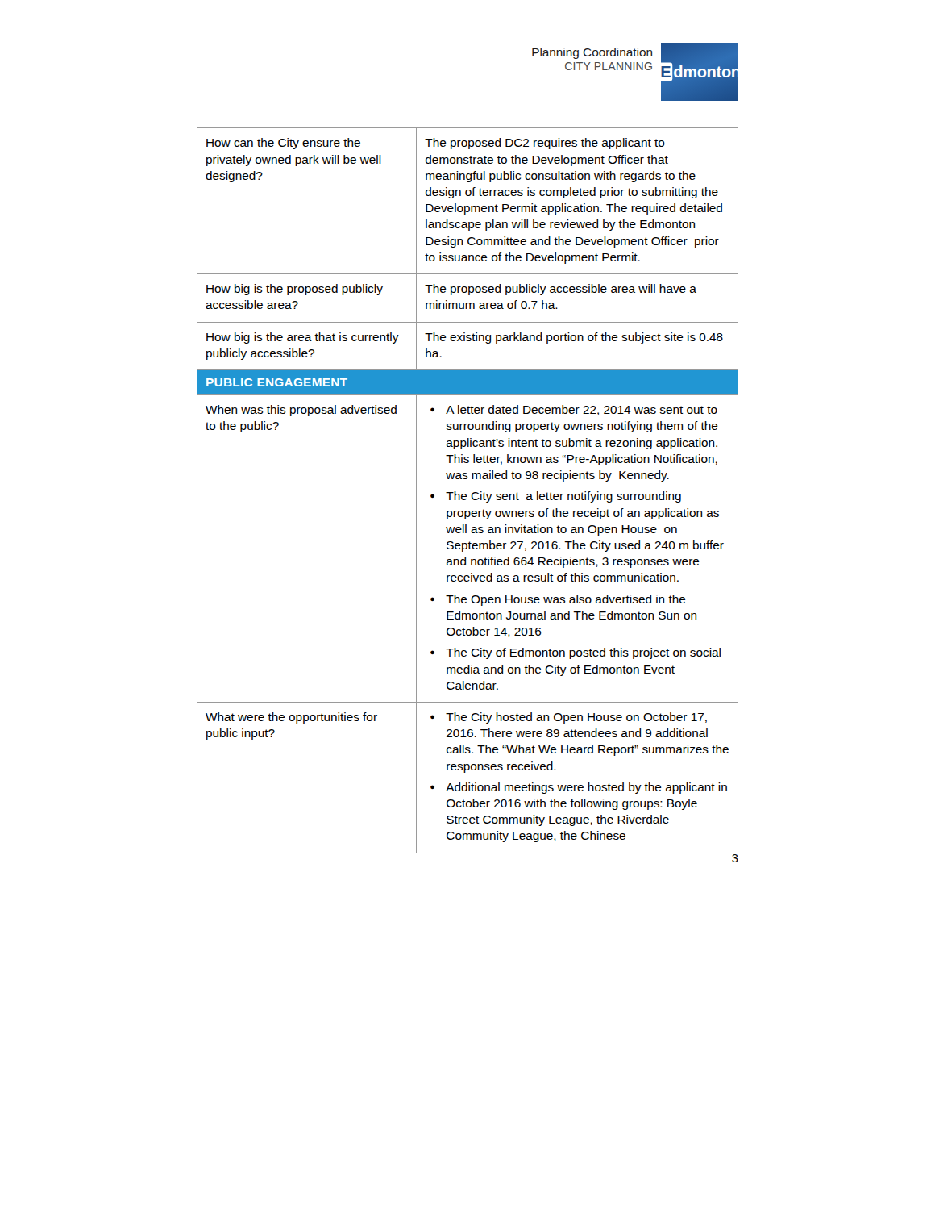Planning Coordination
CITY PLANNING
Edmonton
| How can the City ensure the privately owned park will be well designed? | The proposed DC2 requires the applicant to demonstrate to the Development Officer that meaningful public consultation with regards to the design of terraces is completed prior to submitting the Development Permit application. The required detailed landscape plan will be reviewed by the Edmonton Design Committee and the Development Officer prior to issuance of the Development Permit. |
| How big is the proposed publicly accessible area? | The proposed publicly accessible area will have a minimum area of 0.7 ha. |
| How big is the area that is currently publicly accessible? | The existing parkland portion of the subject site is 0.48 ha. |
| PUBLIC ENGAGEMENT |
| When was this proposal advertised to the public? | A letter dated December 22, 2014 was sent out to surrounding property owners notifying them of the applicant’s intent to submit a rezoning application. This letter, known as “Pre-Application Notification, was mailed to 98 recipients by Kennedy. The City sent a letter notifying surrounding property owners of the receipt of an application as well as an invitation to an Open House on September 27, 2016. The City used a 240 m buffer and notified 664 Recipients, 3 responses were received as a result of this communication. The Open House was also advertised in the Edmonton Journal and The Edmonton Sun on October 14, 2016 The City of Edmonton posted this project on social media and on the City of Edmonton Event Calendar. |
| What were the opportunities for public input? | The City hosted an Open House on October 17, 2016. There were 89 attendees and 9 additional calls. The “What We Heard Report” summarizes the responses received. Additional meetings were hosted by the applicant in October 2016 with the following groups: Boyle Street Community League, the Riverdale Community League, the Chinese |
3